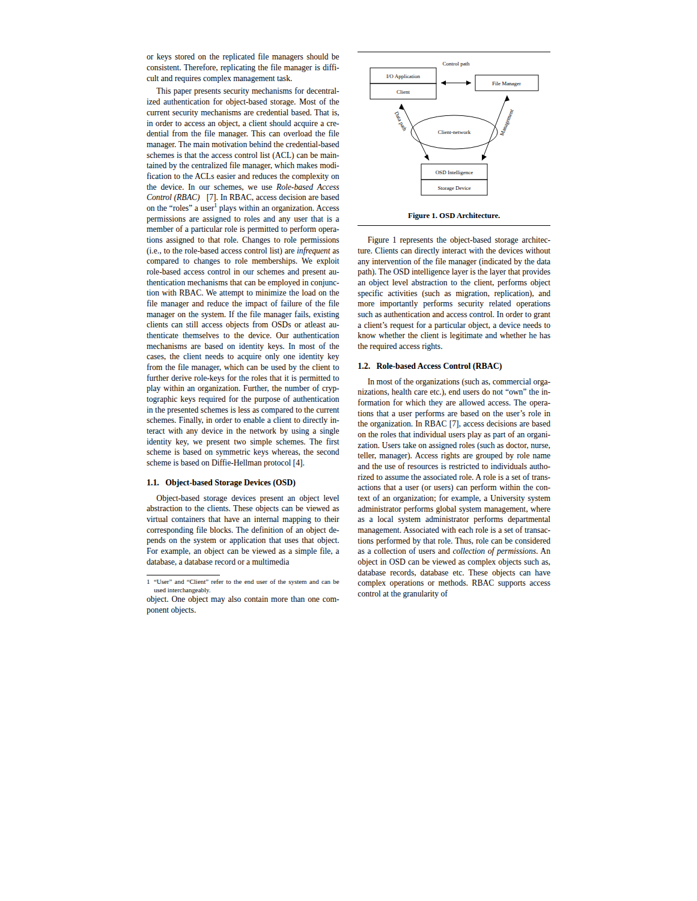or keys stored on the replicated file managers should be consistent. Therefore, replicating the file manager is difficult and requires complex management task.
This paper presents security mechanisms for decentralized authentication for object-based storage. Most of the current security mechanisms are credential based. That is, in order to access an object, a client should acquire a credential from the file manager. This can overload the file manager. The main motivation behind the credential-based schemes is that the access control list (ACL) can be maintained by the centralized file manager, which makes modification to the ACLs easier and reduces the complexity on the device. In our schemes, we use Role-based Access Control (RBAC) [7]. In RBAC, access decision are based on the “roles” a user1 plays within an organization. Access permissions are assigned to roles and any user that is a member of a particular role is permitted to perform operations assigned to that role. Changes to role permissions (i.e., to the role-based access control list) are infrequent as compared to changes to role memberships. We exploit role-based access control in our schemes and present authentication mechanisms that can be employed in conjunction with RBAC. We attempt to minimize the load on the file manager and reduce the impact of failure of the file manager on the system. If the file manager fails, existing clients can still access objects from OSDs or atleast authenticate themselves to the device. Our authentication mechanisms are based on identity keys. In most of the cases, the client needs to acquire only one identity key from the file manager, which can be used by the client to further derive role-keys for the roles that it is permitted to play within an organization. Further, the number of cryptographic keys required for the purpose of authentication in the presented schemes is less as compared to the current schemes. Finally, in order to enable a client to directly interact with any device in the network by using a single identity key, we present two simple schemes. The first scheme is based on symmetric keys whereas, the second scheme is based on Diffie-Hellman protocol [4].
1.1. Object-based Storage Devices (OSD)
Object-based storage devices present an object level abstraction to the clients. These objects can be viewed as virtual containers that have an internal mapping to their corresponding file blocks. The definition of an object depends on the system or application that uses that object. For example, an object can be viewed as a simple file, a database, a database record or a multimedia
1 “User” and “Client” refer to the end user of the system and can be used interchangeably.
object. One object may also contain more than one component objects.
I/O Application Client File Manager Client-network OSD Intelligence Storage Device Control path Data path Management
Figure 1. OSD Architecture.
Figure 1 represents the object-based storage architecture. Clients can directly interact with the devices without any intervention of the file manager (indicated by the data path). The OSD intelligence layer is the layer that provides an object level abstraction to the client, performs object specific activities (such as migration, replication), and more importantly performs security related operations such as authentication and access control. In order to grant a client’s request for a particular object, a device needs to know whether the client is legitimate and whether he has the required access rights.
1.2. Role-based Access Control (RBAC)
In most of the organizations (such as, commercial organizations, health care etc.), end users do not “own” the information for which they are allowed access. The operations that a user performs are based on the user’s role in the organization. In RBAC [7], access decisions are based on the roles that individual users play as part of an organization. Users take on assigned roles (such as doctor, nurse, teller, manager). Access rights are grouped by role name and the use of resources is restricted to individuals authorized to assume the associated role. A role is a set of transactions that a user (or users) can perform within the context of an organization; for example, a University system administrator performs global system management, where as a local system administrator performs departmental management. Associated with each role is a set of transactions performed by that role. Thus, role can be considered as a collection of users and collection of permissions. An object in OSD can be viewed as complex objects such as, database records, database etc. These objects can have complex operations or methods. RBAC supports access control at the granularity of